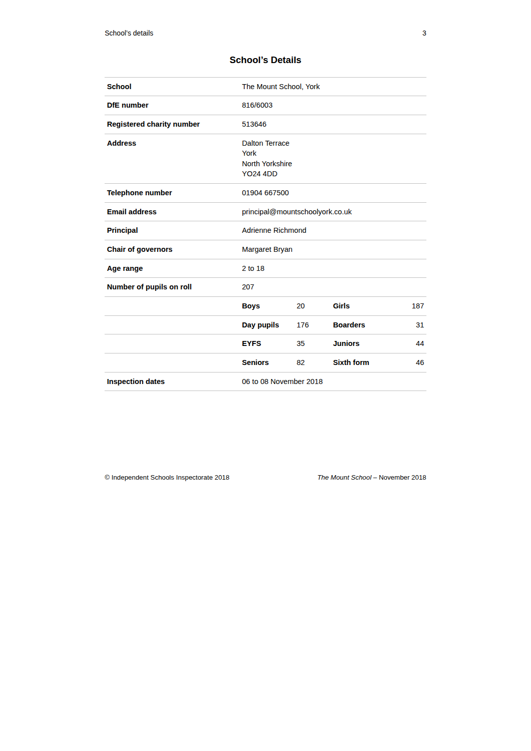School’s details
3
School’s Details
| School | The Mount School, York |
| DfE number | 816/6003 |
| Registered charity number | 513646 |
| Address | Dalton Terrace York North Yorkshire YO24 4DD |
| Telephone number | 01904 667500 |
| Email address | principal@mountschoolyork.co.uk |
| Principal | Adrienne Richmond |
| Chair of governors | Margaret Bryan |
| Age range | 2 to 18 |
| Number of pupils on roll | 207 |
| | Boys 20 Girls 187 |
| | Day pupils 176 Boarders 31 |
| | EYFS 35 Juniors 44 |
| | Seniors 82 Sixth form 46 |
| Inspection dates | 06 to 08 November 2018 |
© Independent Schools Inspectorate 2018
The Mount School – November 2018